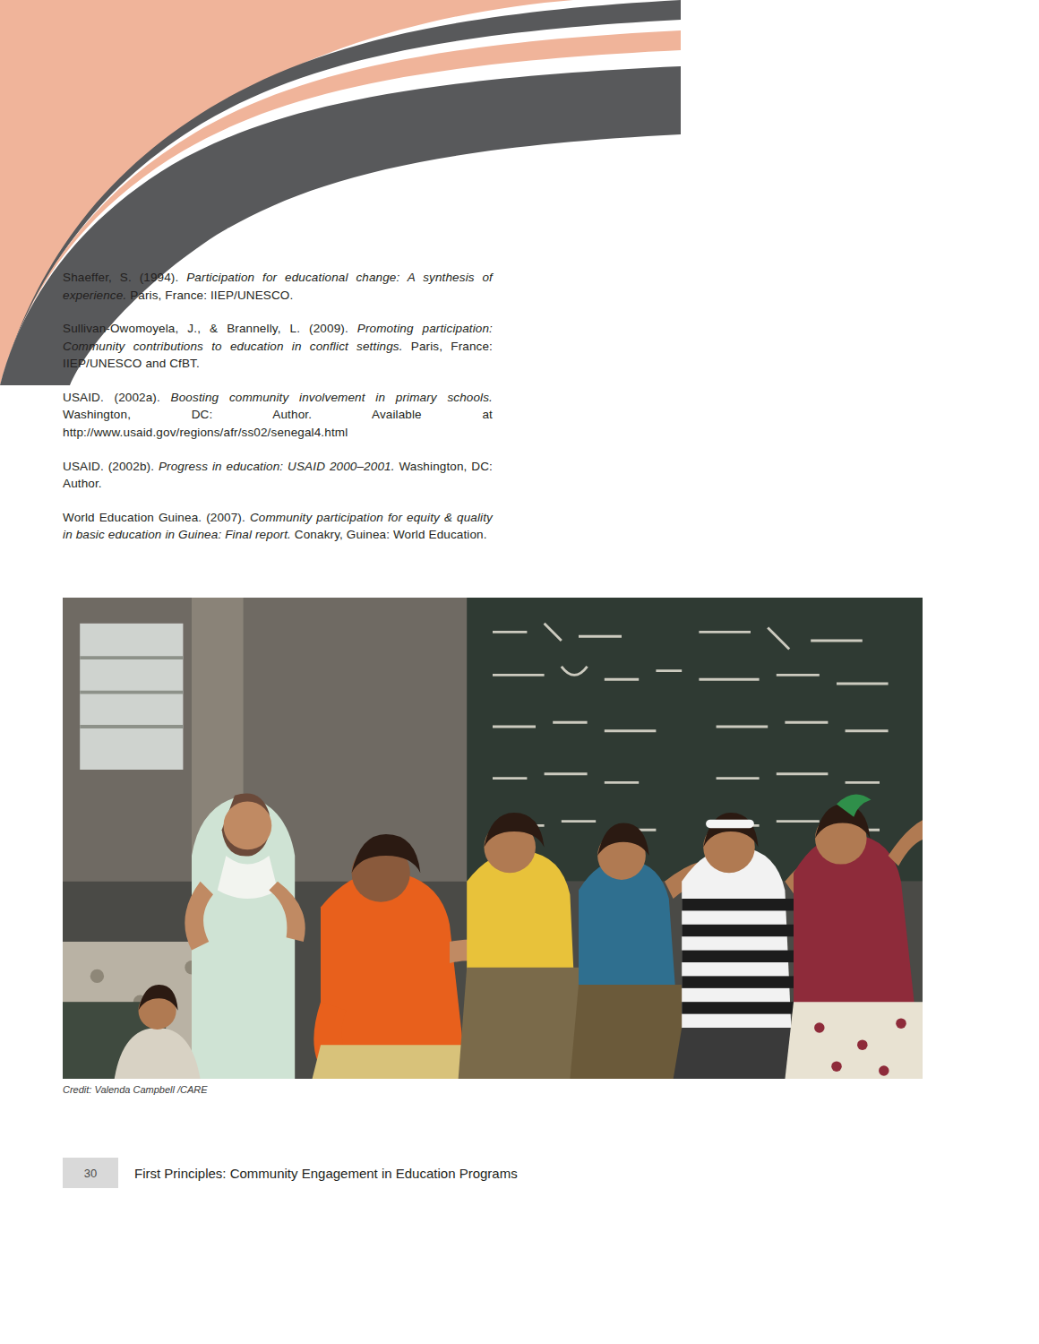Shaeffer, S. (1994). Participation for educational change: A synthesis of experience. Paris, France: IIEP/UNESCO.
Sullivan-Owomoyela, J., & Brannelly, L. (2009). Promoting participation: Community contributions to education in conflict settings. Paris, France: IIEP/UNESCO and CfBT.
USAID. (2002a). Boosting community involvement in primary schools. Washington, DC: Author. Available at http://www.usaid.gov/regions/afr/ss02/senegal4.html
USAID. (2002b). Progress in education: USAID 2000–2001. Washington, DC: Author.
World Education Guinea. (2007). Community participation for equity & quality in basic education in Guinea: Final report. Conakry, Guinea: World Education.
Credit: Valenda Campbell /CARE
30
First Principles: Community Engagement in Education Programs